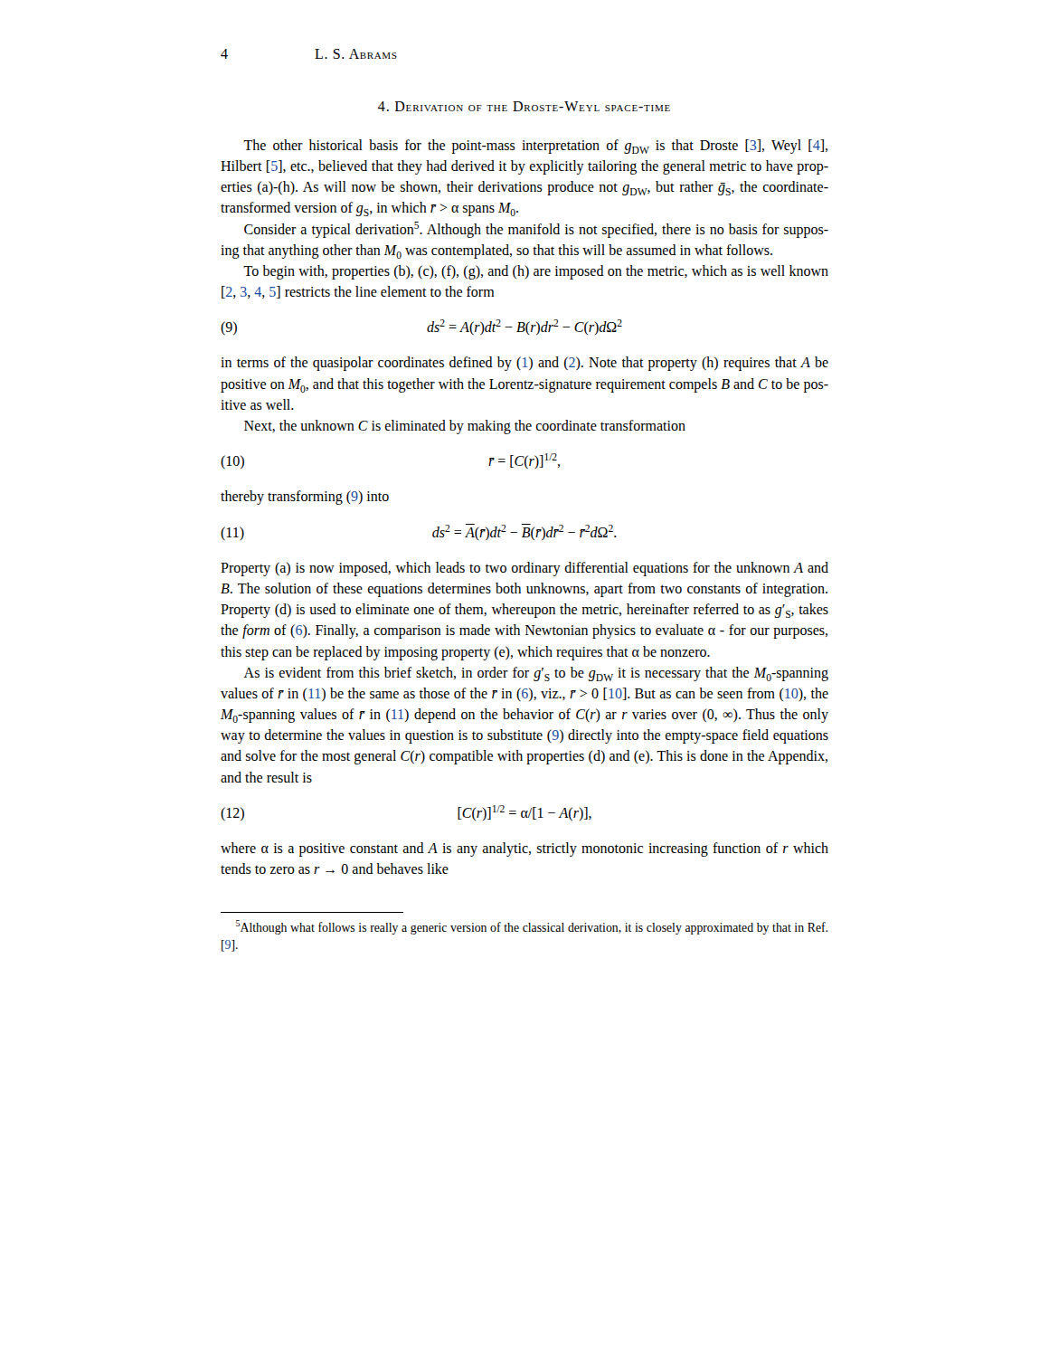4 L. S. Abrams
4. Derivation of the Droste-Weyl space-time
The other historical basis for the point-mass interpretation of gDW is that Droste [3], Weyl [4], Hilbert [5], etc., believed that they had derived it by explicitly tailoring the general metric to have properties (a)-(h). As will now be shown, their derivations produce not gDW, but rather ḡS, the coordinate-transformed version of gS, in which r̄ > α spans M0.
Consider a typical derivation5. Although the manifold is not specified, there is no basis for supposing that anything other than M0 was contemplated, so that this will be assumed in what follows.
To begin with, properties (b), (c), (f), (g), and (h) are imposed on the metric, which as is well known [2, 3, 4, 5] restricts the line element to the form
(9) ds2 = A(r)dt2 − B(r)dr2 − C(r)d Ω2
in terms of the quasipolar coordinates defined by (1) and (2). Note that property (h) requires that A be positive on M0, and that this together with the Lorentz-signature requirement compels B and C to be positive as well.
Next, the unknown C is eliminated by making the coordinate transformation
(10) r̄ = [C(r)]1/2,
thereby transforming (9) into
(11) ds2 = A(r̄)dt2 − B(r̄)dr̄2 − r̄2d Ω2.
Property (a) is now imposed, which leads to two ordinary differential equations for the unknown A and B. The solution of these equations determines both unknowns, apart from two constants of integration. Property (d) is used to eliminate one of them, whereupon the metric, hereinafter referred to as g′S, takes the form of (6). Finally, a comparison is made with Newtonian physics to evaluate α - for our purposes, this step can be replaced by imposing property (e), which requires that α be nonzero.
As is evident from this brief sketch, in order for g′S to be gDW it is necessary that the M0-spanning values of r̄ in (11) be the same as those of the r̄ in (6), viz., r̄ > 0 [10]. But as can be seen from (10), the M0-spanning values of r̄ in (11) depend on the behavior of C(r) ar r varies over (0, ∞). Thus the only way to determine the values in question is to substitute (9) directly into the empty-space field equations and solve for the most general C(r) compatible with properties (d) and (e). This is done in the Appendix, and the result is
(12) [C(r)]1/2 = α/[1 − A(r)],
where α is a positive constant and A is any analytic, strictly monotonic increasing function of r which tends to zero as r → 0 and behaves like
5Although what follows is really a generic version of the classical derivation, it is closely approximated by that in Ref. [9].